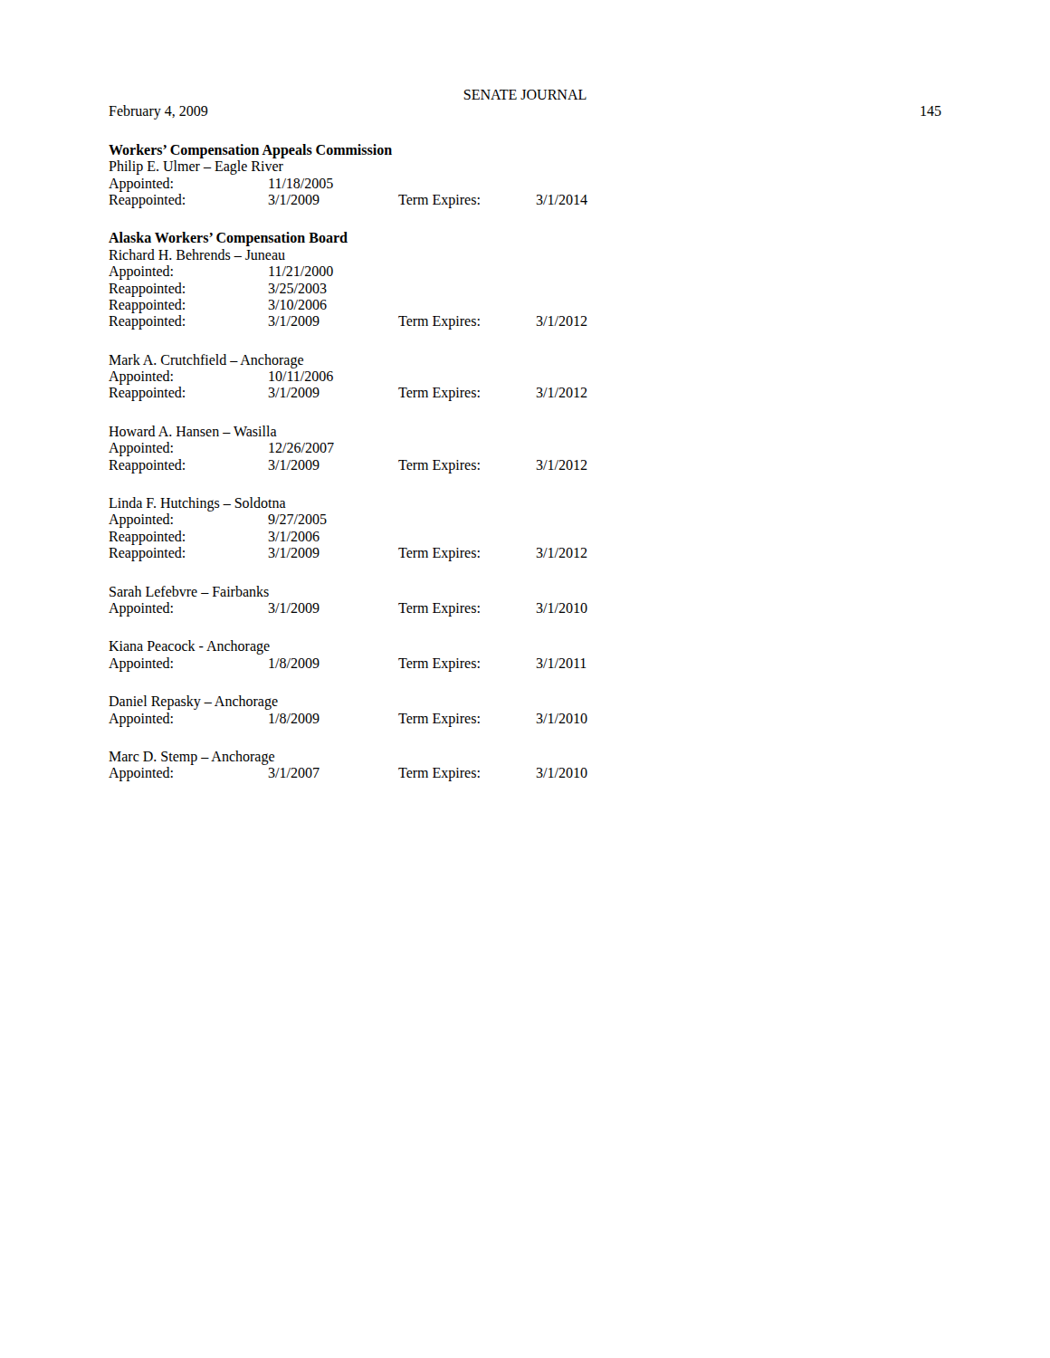SENATE JOURNAL
February 4, 2009 145
Workers’ Compensation Appeals Commission
Philip E. Ulmer – Eagle River
| Appointed: | 11/18/2005 | | |
| Reappointed: | 3/1/2009 | Term Expires: | 3/1/2014 |
Alaska Workers’ Compensation Board
Richard H. Behrends – Juneau
| Appointed: | 11/21/2000 | | |
| Reappointed: | 3/25/2003 | | |
| Reappointed: | 3/10/2006 | | |
| Reappointed: | 3/1/2009 | Term Expires: | 3/1/2012 |
Mark A. Crutchfield – Anchorage
| Appointed: | 10/11/2006 | | |
| Reappointed: | 3/1/2009 | Term Expires: | 3/1/2012 |
Howard A. Hansen – Wasilla
| Appointed: | 12/26/2007 | | |
| Reappointed: | 3/1/2009 | Term Expires: | 3/1/2012 |
Linda F. Hutchings – Soldotna
| Appointed: | 9/27/2005 | | |
| Reappointed: | 3/1/2006 | | |
| Reappointed: | 3/1/2009 | Term Expires: | 3/1/2012 |
Sarah Lefebvre – Fairbanks
| Appointed: | 3/1/2009 | Term Expires: | 3/1/2010 |
Kiana Peacock - Anchorage
| Appointed: | 1/8/2009 | Term Expires: | 3/1/2011 |
Daniel Repasky – Anchorage
| Appointed: | 1/8/2009 | Term Expires: | 3/1/2010 |
Marc D. Stemp – Anchorage
| Appointed: | 3/1/2007 | Term Expires: | 3/1/2010 |